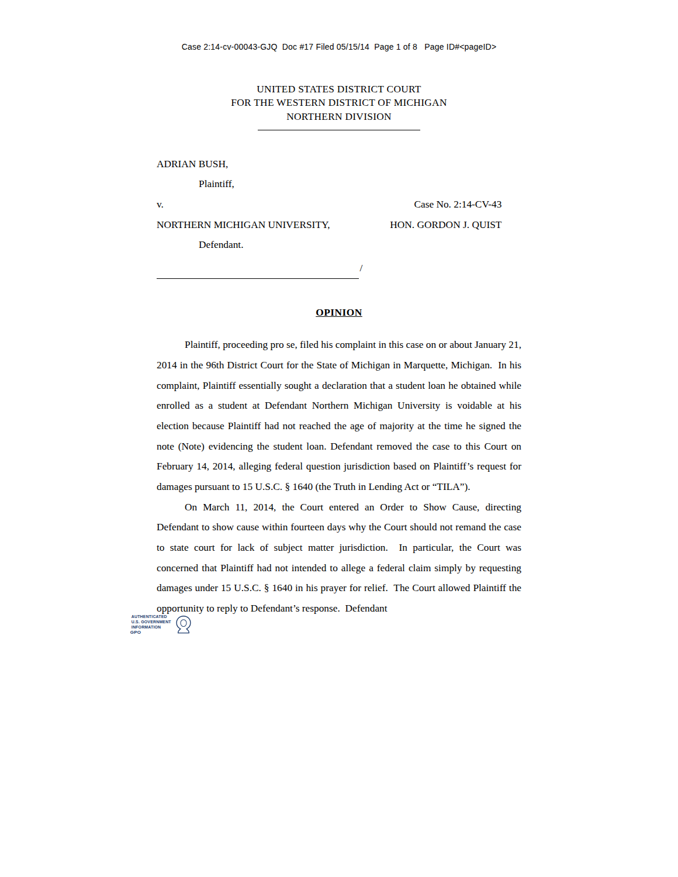Case 2:14-cv-00043-GJQ Doc #17 Filed 05/15/14 Page 1 of 8 Page ID#<pageID>
United States District Court
for the Western District of Michigan
Northern Division
ADRIAN BUSH,
Plaintiff,
v.
Case No. 2:14-CV-43
NORTHERN MICHIGAN UNIVERSITY,
HON. GORDON J. QUIST
Defendant.
/
OPINION
Plaintiff, proceeding pro se, filed his complaint in this case on or about January 21, 2014 in the 96th District Court for the State of Michigan in Marquette, Michigan. In his complaint, Plaintiff essentially sought a declaration that a student loan he obtained while enrolled as a student at Defendant Northern Michigan University is voidable at his election because Plaintiff had not reached the age of majority at the time he signed the note (Note) evidencing the student loan. Defendant removed the case to this Court on February 14, 2014, alleging federal question jurisdiction based on Plaintiff’s request for damages pursuant to 15 U.S.C. § 1640 (the Truth in Lending Act or “TILA”).
On March 11, 2014, the Court entered an Order to Show Cause, directing Defendant to show cause within fourteen days why the Court should not remand the case to state court for lack of subject matter jurisdiction. In particular, the Court was concerned that Plaintiff had not intended to allege a federal claim simply by requesting damages under 15 U.S.C. § 1640 in his prayer for relief. The Court allowed Plaintiff the opportunity to reply to Defendant’s response. Defendant
AUTHENTICATED
U.S. GOVERNMENT
INFORMATION
GPO